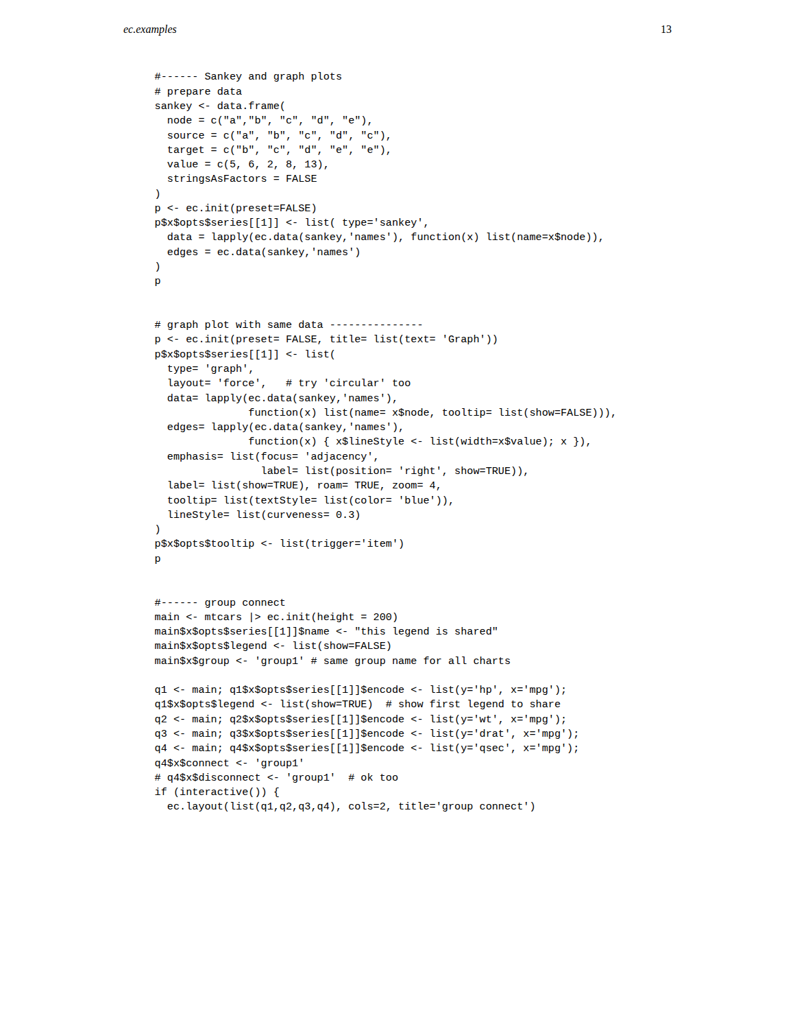ec.examples 13
#------ Sankey and graph plots
# prepare data
sankey <- data.frame(
  node = c("a","b", "c", "d", "e"),
  source = c("a", "b", "c", "d", "c"),
  target = c("b", "c", "d", "e", "e"),
  value = c(5, 6, 2, 8, 13),
  stringsAsFactors = FALSE
)
p <- ec.init(preset=FALSE)
p$x$opts$series[[1]] <- list( type='sankey',
  data = lapply(ec.data(sankey,'names'), function(x) list(name=x$node)),
  edges = ec.data(sankey,'names')
)
p


# graph plot with same data ---------------
p <- ec.init(preset= FALSE, title= list(text= 'Graph'))
p$x$opts$series[[1]] <- list(
  type= 'graph',
  layout= 'force',   # try 'circular' too
  data= lapply(ec.data(sankey,'names'),
               function(x) list(name= x$node, tooltip= list(show=FALSE))),
  edges= lapply(ec.data(sankey,'names'),
               function(x) { x$lineStyle <- list(width=x$value); x }),
  emphasis= list(focus= 'adjacency',
                 label= list(position= 'right', show=TRUE)),
  label= list(show=TRUE), roam= TRUE, zoom= 4,
  tooltip= list(textStyle= list(color= 'blue')),
  lineStyle= list(curveness= 0.3)
)
p$x$opts$tooltip <- list(trigger='item')
p


#------ group connect
main <- mtcars |> ec.init(height = 200)
main$x$opts$series[[1]]$name <- "this legend is shared"
main$x$opts$legend <- list(show=FALSE)
main$x$group <- 'group1' # same group name for all charts

q1 <- main; q1$x$opts$series[[1]]$encode <- list(y='hp', x='mpg');
q1$x$opts$legend <- list(show=TRUE)  # show first legend to share
q2 <- main; q2$x$opts$series[[1]]$encode <- list(y='wt', x='mpg');
q3 <- main; q3$x$opts$series[[1]]$encode <- list(y='drat', x='mpg');
q4 <- main; q4$x$opts$series[[1]]$encode <- list(y='qsec', x='mpg');
q4$x$connect <- 'group1'
# q4$x$disconnect <- 'group1'  # ok too
if (interactive()) {
  ec.layout(list(q1,q2,q3,q4), cols=2, title='group connect')